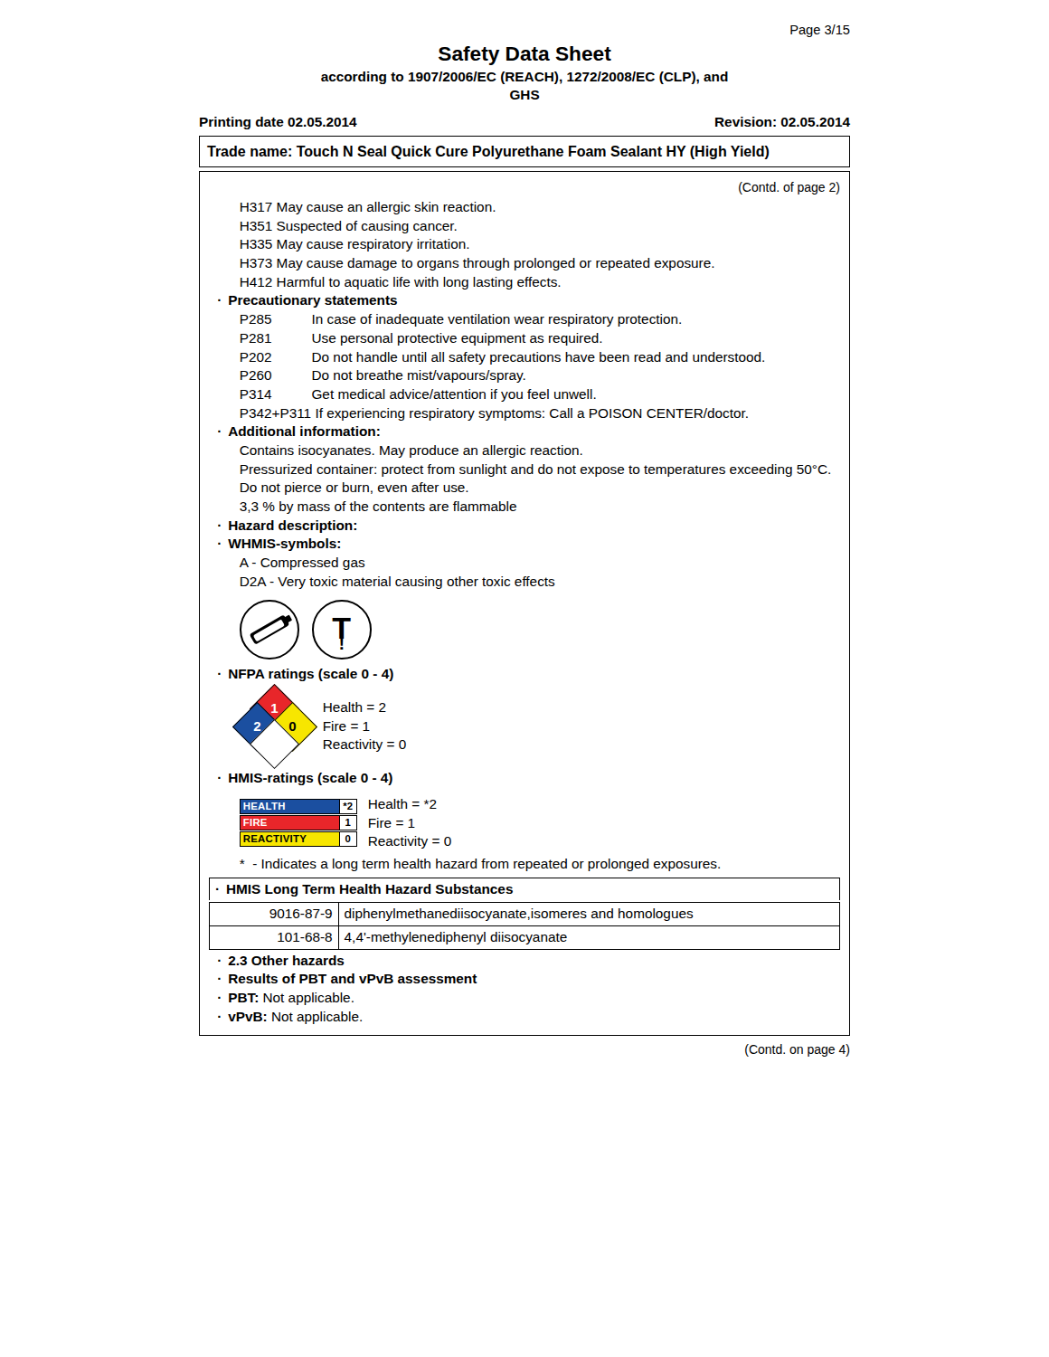Page 3/15
Safety Data Sheet
according to 1907/2006/EC (REACH), 1272/2008/EC (CLP), and
GHS
Printing date 02.05.2014 Revision: 02.05.2014
Trade name: Touch N Seal Quick Cure Polyurethane Foam Sealant HY (High Yield)
(Contd. of page 2)
H317 May cause an allergic skin reaction.
H351 Suspected of causing cancer.
H335 May cause respiratory irritation.
H373 May cause damage to organs through prolonged or repeated exposure.
H412 Harmful to aquatic life with long lasting effects.
Precautionary statements
P285 In case of inadequate ventilation wear respiratory protection.
P281 Use personal protective equipment as required.
P202 Do not handle until all safety precautions have been read and understood.
P260 Do not breathe mist/vapours/spray.
P314 Get medical advice/attention if you feel unwell.
P342+P311 If experiencing respiratory symptoms: Call a POISON CENTER/doctor.
Additional information:
Contains isocyanates. May produce an allergic reaction.
Pressurized container: protect from sunlight and do not expose to temperatures exceeding 50°C. Do not pierce or burn, even after use.
3,3 % by mass of the contents are flammable
Hazard description:
WHMIS-symbols:
A - Compressed gas
D2A - Very toxic material causing other toxic effects
T !
NFPA ratings (scale 0 - 4)
1 2 0 Health = 2
Fire = 1
Reactivity = 0
HMIS-ratings (scale 0 - 4)
HEALTH*2 FIRE 1 REACTIVITY 0 Health = *2
Fire = 1
Reactivity = 0
* - Indicates a long term health hazard from repeated or prolonged exposures.
HMIS Long Term Health Hazard Substances
| 9016-87-9 | diphenylmethanediisocyanate,isomeres and homologues |
| 101-68-8 | 4,4'-methylenediphenyl diisocyanate |
2.3 Other hazards
Results of PBT and vPvB assessment
PBT: Not applicable.
vPvB: Not applicable.
(Contd. on page 4)